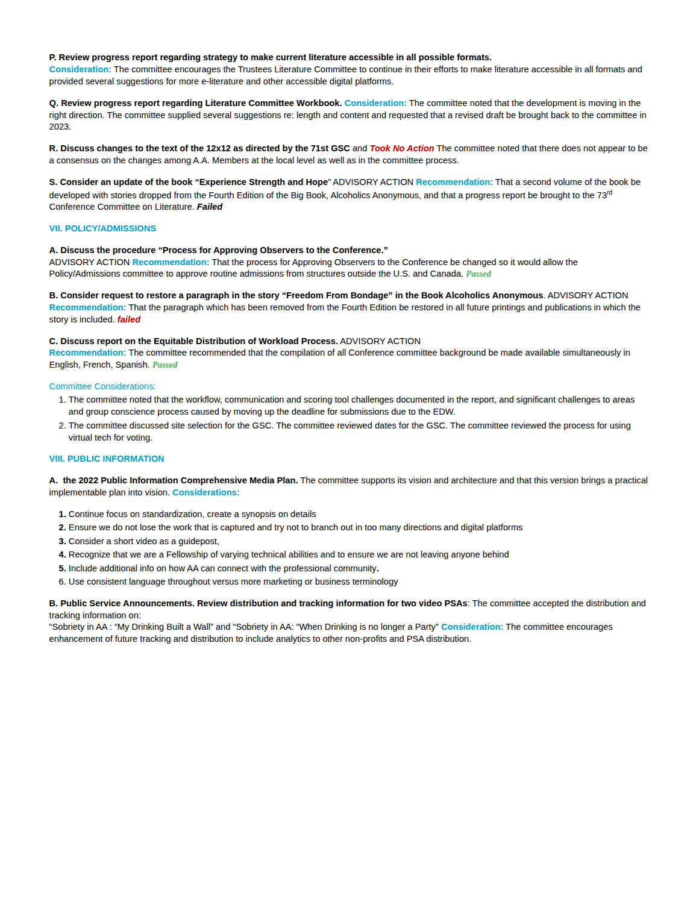P. Review progress report regarding strategy to make current literature accessible in all possible formats.
Consideration: The committee encourages the Trustees Literature Committee to continue in their efforts to make literature accessible in all formats and provided several suggestions for more e-literature and other accessible digital platforms.
Q. Review progress report regarding Literature Committee Workbook. Consideration: The committee noted that the development is moving in the right direction. The committee supplied several suggestions re: length and content and requested that a revised draft be brought back to the committee in 2023.
R. Discuss changes to the text of the 12x12 as directed by the 71st GSC and Took No Action The committee noted that there does not appear to be a consensus on the changes among A.A. Members at the local level as well as in the committee process.
S. Consider an update of the book “Experience Strength and Hope” ADVISORY ACTION Recommendation: That a second volume of the book be developed with stories dropped from the Fourth Edition of the Big Book, Alcoholics Anonymous, and that a progress report be brought to the 73rd Conference Committee on Literature. Failed
VII. POLICY/ADMISSIONS
A. Discuss the procedure “Process for Approving Observers to the Conference.”
ADVISORY ACTION Recommendation: That the process for Approving Observers to the Conference be changed so it would allow the Policy/Admissions committee to approve routine admissions from structures outside the U.S. and Canada. Passed
B. Consider request to restore a paragraph in the story “Freedom From Bondage” in the Book Alcoholics Anonymous. ADVISORY ACTION Recommendation: That the paragraph which has been removed from the Fourth Edition be restored in all future printings and publications in which the story is included. failed
C. Discuss report on the Equitable Distribution of Workload Process. ADVISORY ACTION
Recommendation: The committee recommended that the compilation of all Conference committee background be made available simultaneously in English, French, Spanish. Passed
Committee Considerations:
The committee noted that the workflow, communication and scoring tool challenges documented in the report, and significant challenges to areas and group conscience process caused by moving up the deadline for submissions due to the EDW.
The committee discussed site selection for the GSC. The committee reviewed dates for the GSC. The committee reviewed the process for using virtual tech for voting.
VIII. PUBLIC INFORMATION
A. the 2022 Public Information Comprehensive Media Plan. The committee supports its vision and architecture and that this version brings a practical implementable plan into vision. Considerations:
Continue focus on standardization, create a synopsis on details
Ensure we do not lose the work that is captured and try not to branch out in too many directions and digital platforms
Consider a short video as a guidepost,
Recognize that we are a Fellowship of varying technical abilities and to ensure we are not leaving anyone behind
Include additional info on how AA can connect with the professional community.
Use consistent language throughout versus more marketing or business terminology
B. Public Service Announcements. Review distribution and tracking information for two video PSAs: The committee accepted the distribution and tracking information on:
“Sobriety in AA : “My Drinking Built a Wall” and “Sobriety in AA: “When Drinking is no longer a Party” Consideration: The committee encourages enhancement of future tracking and distribution to include analytics to other non-profits and PSA distribution.